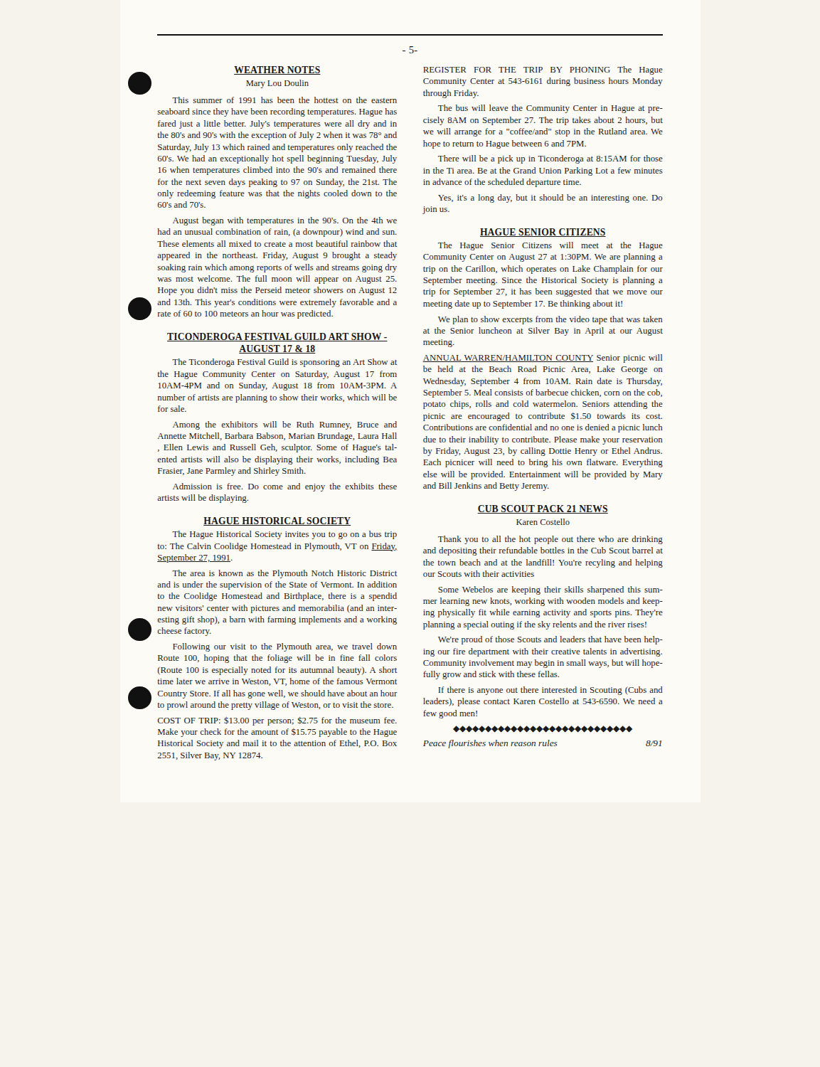- 5-
Weather Notes
Mary Lou Doulin
This summer of 1991 has been the hottest on the eastern seaboard since they have been recording temperatures. Hague has fared just a little better. July's temperatures were all dry and in the 80's and 90's with the exception of July 2 when it was 78° and Saturday, July 13 which rained and temperatures only reached the 60's. We had an exceptionally hot spell beginning Tuesday, July 16 when temperatures climbed into the 90's and remained there for the next seven days peaking to 97 on Sunday, the 21st. The only redeeming feature was that the nights cooled down to the 60's and 70's.
August began with temperatures in the 90's. On the 4th we had an unusual combination of rain, (a downpour) wind and sun. These elements all mixed to create a most beautiful rainbow that appeared in the northeast. Friday, August 9 brought a steady soaking rain which among reports of wells and streams going dry was most welcome. The full moon will appear on August 25. Hope you didn't miss the Perseid meteor showers on August 12 and 13th. This year's conditions were extremely favorable and a rate of 60 to 100 meteors an hour was predicted.
Ticonderoga Festival Guild Art Show - August 17 & 18
The Ticonderoga Festival Guild is sponsoring an Art Show at the Hague Community Center on Saturday, August 17 from 10AM-4PM and on Sunday, August 18 from 10AM-3PM. A number of artists are planning to show their works, which will be for sale.
Among the exhibitors will be Ruth Rumney, Bruce and Annette Mitchell, Barbara Babson, Marian Brundage, Laura Hall , Ellen Lewis and Russell Geh, sculptor. Some of Hague's talented artists will also be displaying their works, including Bea Frasier, Jane Parmley and Shirley Smith.
Admission is free. Do come and enjoy the exhibits these artists will be displaying.
Hague Historical Society
The Hague Historical Society invites you to go on a bus trip to: The Calvin Coolidge Homestead in Plymouth, VT on Friday, September 27, 1991.
The area is known as the Plymouth Notch Historic District and is under the supervision of the State of Vermont. In addition to the Coolidge Homestead and Birthplace, there is a spendid new visitors' center with pictures and memorabilia (and an interesting gift shop), a barn with farming implements and a working cheese factory.
Following our visit to the Plymouth area, we travel down Route 100, hoping that the foliage will be in fine fall colors (Route 100 is especially noted for its autumnal beauty). A short time later we arrive in Weston, VT, home of the famous Vermont Country Store. If all has gone well, we should have about an hour to prowl around the pretty village of Weston, or to visit the store.
COST OF TRIP: $13.00 per person; $2.75 for the museum fee. Make your check for the amount of $15.75 payable to the Hague Historical Society and mail it to the attention of Ethel, P.O. Box 2551, Silver Bay, NY 12874.
REGISTER FOR THE TRIP BY PHONING The Hague Community Center at 543-6161 during business hours Monday through Friday.
The bus will leave the Community Center in Hague at precisely 8AM on September 27. The trip takes about 2 hours, but we will arrange for a "coffee/and" stop in the Rutland area. We hope to return to Hague between 6 and 7PM.
There will be a pick up in Ticonderoga at 8:15AM for those in the Ti area. Be at the Grand Union Parking Lot a few minutes in advance of the scheduled departure time.
Yes, it's a long day, but it should be an interesting one. Do join us.
Hague Senior Citizens
The Hague Senior Citizens will meet at the Hague Community Center on August 27 at 1:30PM. We are planning a trip on the Carillon, which operates on Lake Champlain for our September meeting. Since the Historical Society is planning a trip for September 27, it has been suggested that we move our meeting date up to September 17. Be thinking about it!
We plan to show excerpts from the video tape that was taken at the Senior luncheon at Silver Bay in April at our August meeting.
ANNUAL WARREN/HAMILTON COUNTY Senior picnic will be held at the Beach Road Picnic Area, Lake George on Wednesday, September 4 from 10AM. Rain date is Thursday, September 5. Meal consists of barbecue chicken, corn on the cob, potato chips, rolls and cold watermelon. Seniors attending the picnic are encouraged to contribute $1.50 towards its cost. Contributions are confidential and no one is denied a picnic lunch due to their inability to contribute. Please make your reservation by Friday, August 23, by calling Dottie Henry or Ethel Andrus. Each picnicer will need to bring his own flatware. Everything else will be provided. Entertainment will be provided by Mary and Bill Jenkins and Betty Jeremy.
Cub Scout Pack 21 News
Karen Costello
Thank you to all the hot people out there who are drinking and depositing their refundable bottles in the Cub Scout barrel at the town beach and at the landfill! You're recyling and helping our Scouts with their activities
Some Webelos are keeping their skills sharpened this summer learning new knots, working with wooden models and keeping physically fit while earning activity and sports pins. They're planning a special outing if the sky relents and the river rises!
We're proud of those Scouts and leaders that have been helping our fire department with their creative talents in advertising. Community involvement may begin in small ways, but will hopefully grow and stick with these fellas.
If there is anyone out there interested in Scouting (Cubs and leaders), please contact Karen Costello at 543-6590. We need a few good men!
◆◆◆◆◆◆◆◆◆◆◆◆◆◆◆◆◆◆◆◆◆◆◆◆◆◆◆◆
8/91 Peace flourishes when reason rules